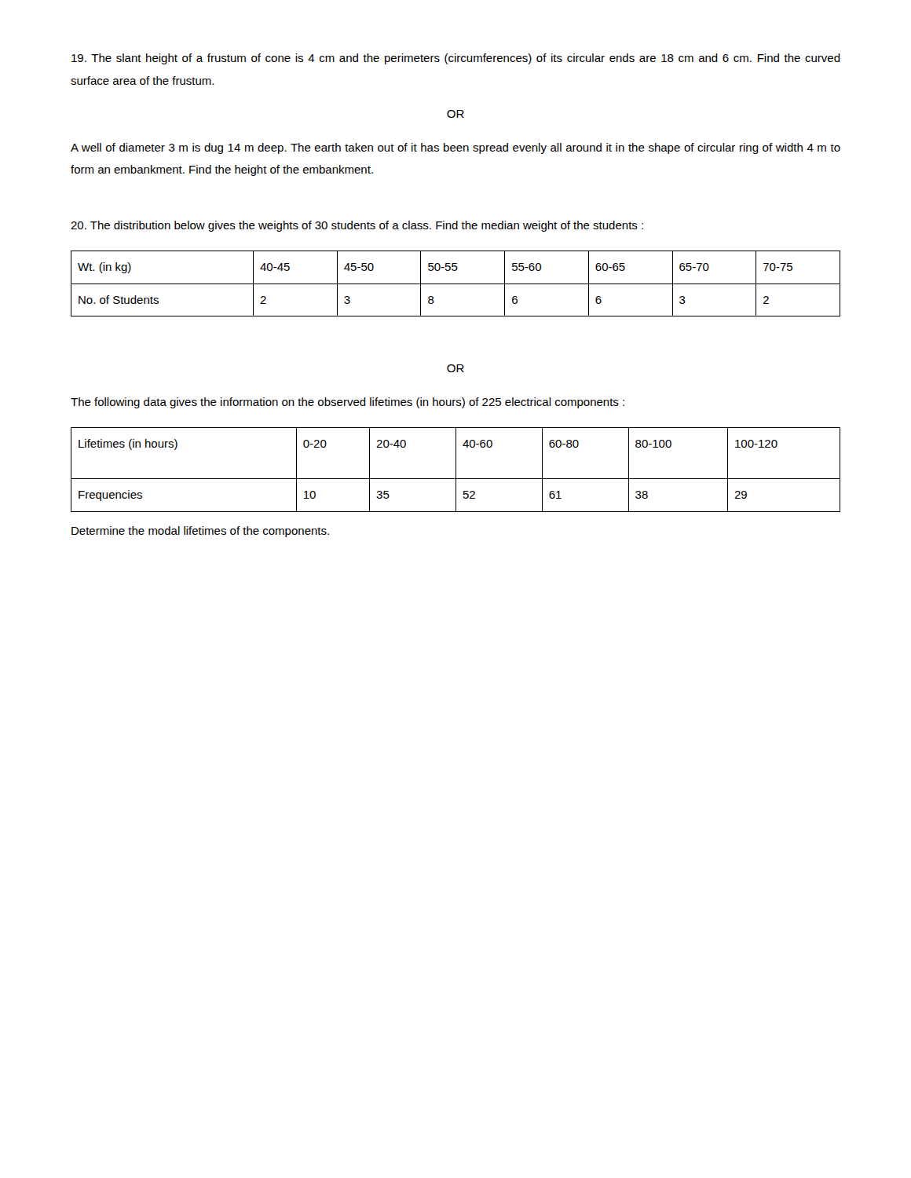19. The slant height of a frustum of cone is 4 cm and the perimeters (circumferences) of its circular ends are 18 cm and 6 cm. Find the curved surface area of the frustum.
OR
A well of diameter 3 m is dug 14 m deep. The earth taken out of it has been spread evenly all around it in the shape of circular ring of width 4 m to form an embankment. Find the height of the embankment.
20. The distribution below gives the weights of 30 students of a class. Find the median weight of the students :
| Wt. (in kg) | 40-45 | 45-50 | 50-55 | 55-60 | 60-65 | 65-70 | 70-75 |
| No. of Students | 2 | 3 | 8 | 6 | 6 | 3 | 2 |
OR
The following data gives the information on the observed lifetimes (in hours) of 225 electrical components :
| Lifetimes (in hours) | 0-20 | 20-40 | 40-60 | 60-80 | 80-100 | 100-120 |
| Frequencies | 10 | 35 | 52 | 61 | 38 | 29 |
Determine the modal lifetimes of the components.